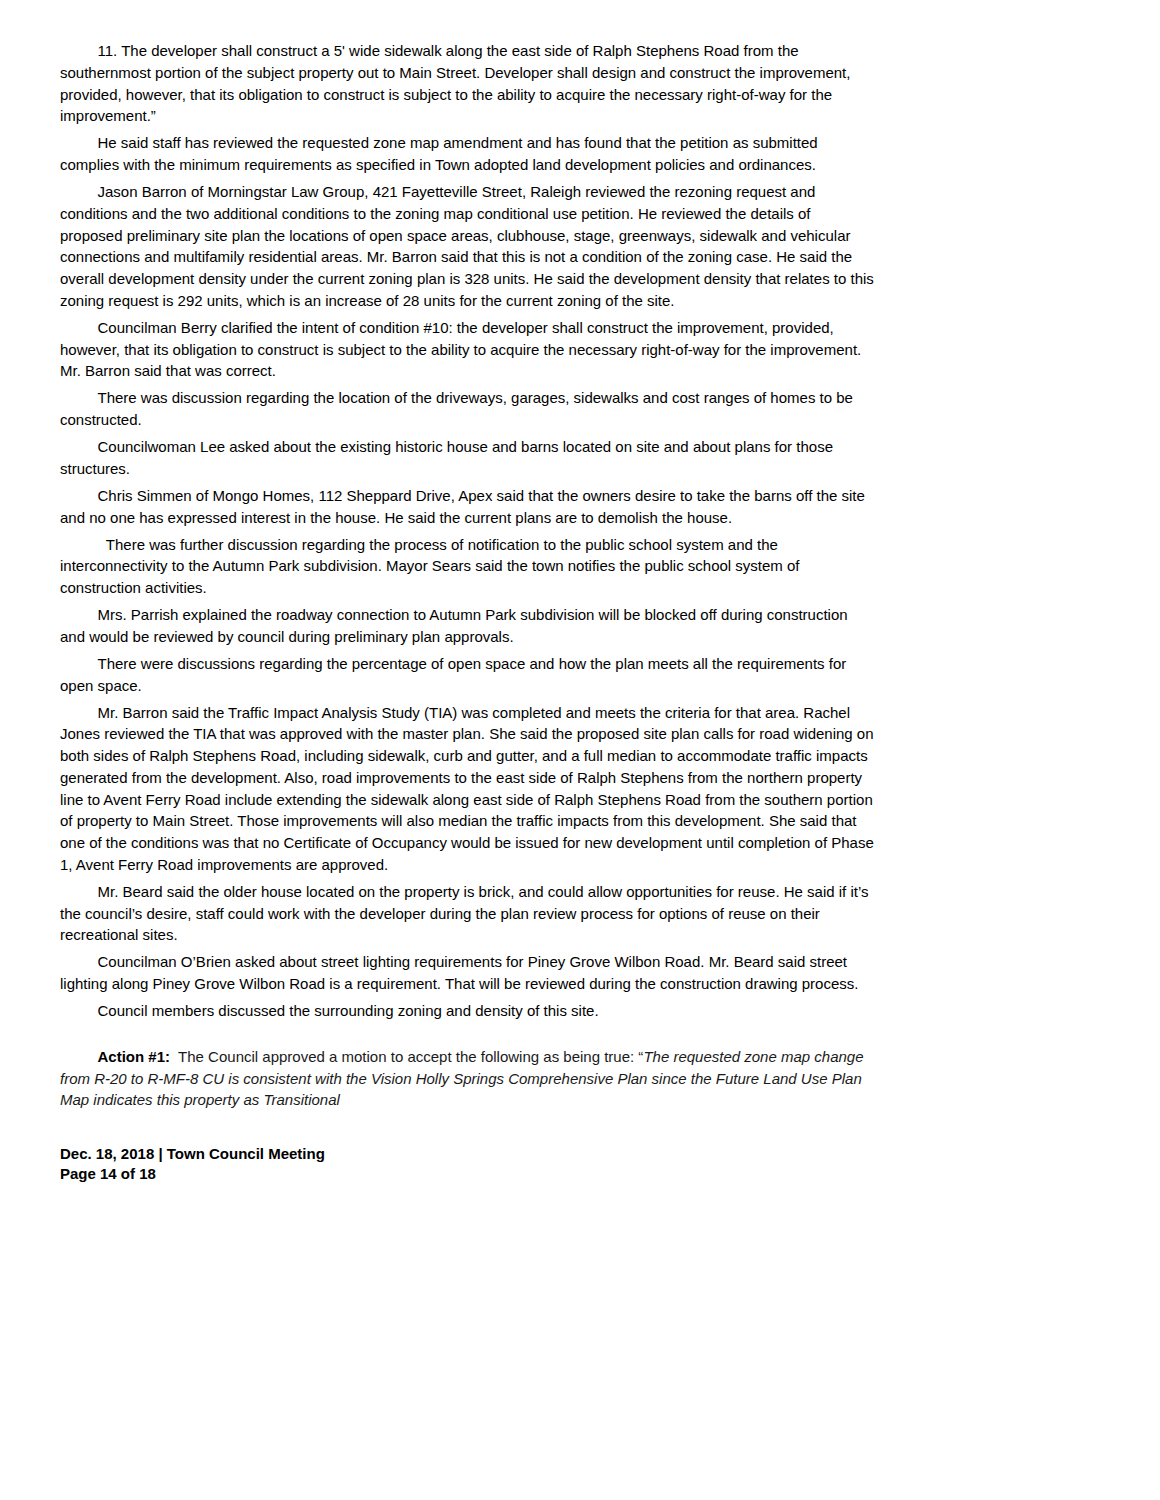11. The developer shall construct a 5' wide sidewalk along the east side of Ralph Stephens Road from the southernmost portion of the subject property out to Main Street. Developer shall design and construct the improvement, provided, however, that its obligation to construct is subject to the ability to acquire the necessary right-of-way for the improvement.”
He said staff has reviewed the requested zone map amendment and has found that the petition as submitted complies with the minimum requirements as specified in Town adopted land development policies and ordinances.
Jason Barron of Morningstar Law Group, 421 Fayetteville Street, Raleigh reviewed the rezoning request and conditions and the two additional conditions to the zoning map conditional use petition. He reviewed the details of proposed preliminary site plan the locations of open space areas, clubhouse, stage, greenways, sidewalk and vehicular connections and multifamily residential areas. Mr. Barron said that this is not a condition of the zoning case. He said the overall development density under the current zoning plan is 328 units. He said the development density that relates to this zoning request is 292 units, which is an increase of 28 units for the current zoning of the site.
Councilman Berry clarified the intent of condition #10: the developer shall construct the improvement, provided, however, that its obligation to construct is subject to the ability to acquire the necessary right-of-way for the improvement. Mr. Barron said that was correct.
There was discussion regarding the location of the driveways, garages, sidewalks and cost ranges of homes to be constructed.
Councilwoman Lee asked about the existing historic house and barns located on site and about plans for those structures.
Chris Simmen of Mongo Homes, 112 Sheppard Drive, Apex said that the owners desire to take the barns off the site and no one has expressed interest in the house. He said the current plans are to demolish the house.
There was further discussion regarding the process of notification to the public school system and the interconnectivity to the Autumn Park subdivision. Mayor Sears said the town notifies the public school system of construction activities.
Mrs. Parrish explained the roadway connection to Autumn Park subdivision will be blocked off during construction and would be reviewed by council during preliminary plan approvals.
There were discussions regarding the percentage of open space and how the plan meets all the requirements for open space.
Mr. Barron said the Traffic Impact Analysis Study (TIA) was completed and meets the criteria for that area. Rachel Jones reviewed the TIA that was approved with the master plan. She said the proposed site plan calls for road widening on both sides of Ralph Stephens Road, including sidewalk, curb and gutter, and a full median to accommodate traffic impacts generated from the development. Also, road improvements to the east side of Ralph Stephens from the northern property line to Avent Ferry Road include extending the sidewalk along east side of Ralph Stephens Road from the southern portion of property to Main Street. Those improvements will also median the traffic impacts from this development. She said that one of the conditions was that no Certificate of Occupancy would be issued for new development until completion of Phase 1, Avent Ferry Road improvements are approved.
Mr. Beard said the older house located on the property is brick, and could allow opportunities for reuse. He said if it’s the council’s desire, staff could work with the developer during the plan review process for options of reuse on their recreational sites.
Councilman O’Brien asked about street lighting requirements for Piney Grove Wilbon Road. Mr. Beard said street lighting along Piney Grove Wilbon Road is a requirement. That will be reviewed during the construction drawing process.
Council members discussed the surrounding zoning and density of this site.
Action #1: The Council approved a motion to accept the following as being true: “The requested zone map change from R-20 to R-MF-8 CU is consistent with the Vision Holly Springs Comprehensive Plan since the Future Land Use Plan Map indicates this property as Transitional
Dec. 18, 2018 | Town Council Meeting
Page 14 of 18